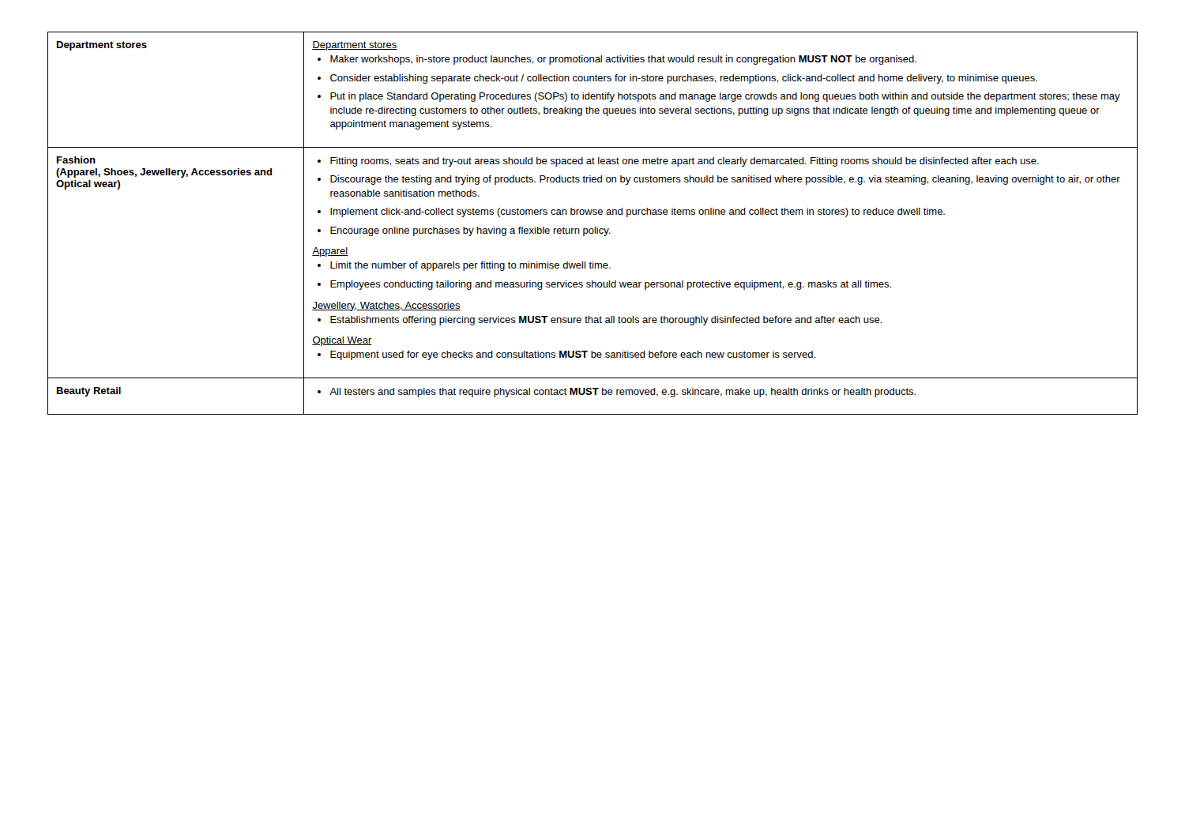| Department stores | Department stores Maker workshops, in-store product launches, or promotional activities that would result in congregation MUST NOT be organised. Consider establishing separate check-out / collection counters for in-store purchases, redemptions, click-and-collect and home delivery, to minimise queues. Put in place Standard Operating Procedures (SOPs) to identify hotspots and manage large crowds and long queues both within and outside the department stores; these may include re-directing customers to other outlets, breaking the queues into several sections, putting up signs that indicate length of queuing time and implementing queue or appointment management systems. |
| Fashion (Apparel, Shoes, Jewellery, Accessories and Optical wear) | Fitting rooms, seats and try-out areas should be spaced at least one metre apart and clearly demarcated. Fitting rooms should be disinfected after each use. Discourage the testing and trying of products. Products tried on by customers should be sanitised where possible, e.g. via steaming, cleaning, leaving overnight to air, or other reasonable sanitisation methods. Implement click-and-collect systems (customers can browse and purchase items online and collect them in stores) to reduce dwell time. Encourage online purchases by having a flexible return policy. Apparel Limit the number of apparels per fitting to minimise dwell time. Employees conducting tailoring and measuring services should wear personal protective equipment, e.g. masks at all times. Jewellery, Watches, Accessories Establishments offering piercing services MUST ensure that all tools are thoroughly disinfected before and after each use. Optical Wear Equipment used for eye checks and consultations MUST be sanitised before each new customer is served. |
| Beauty Retail | All testers and samples that require physical contact MUST be removed, e.g. skincare, make up, health drinks or health products. |